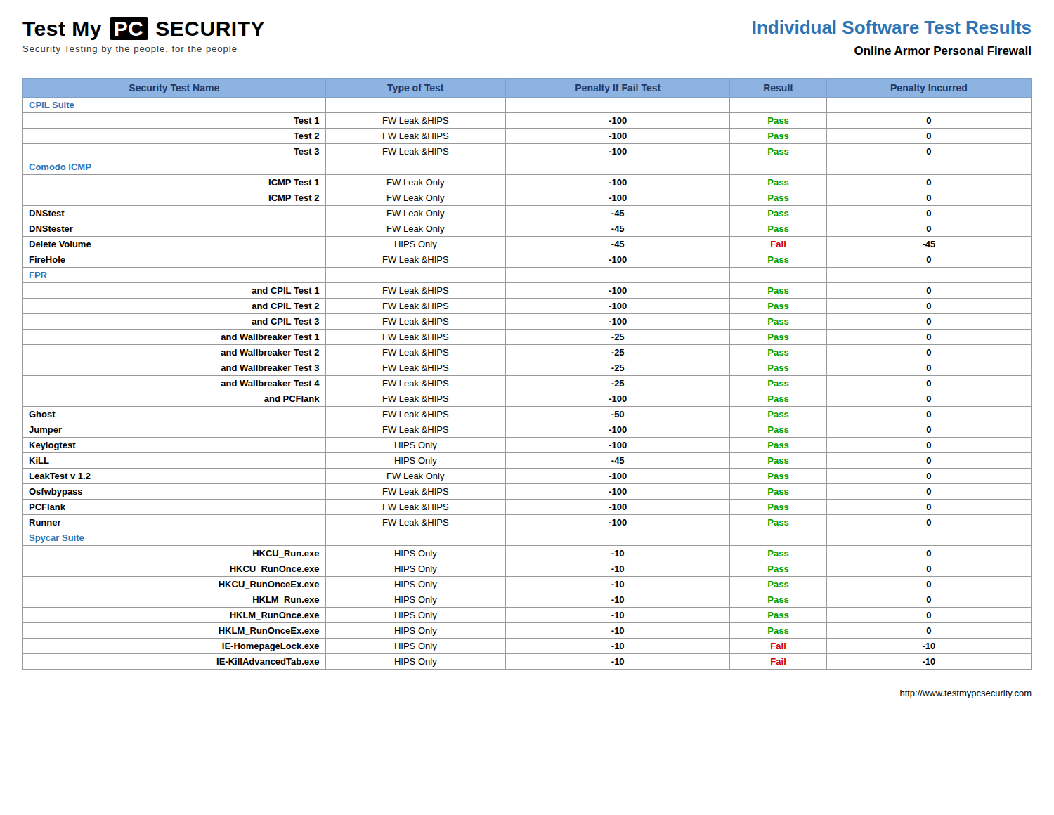Test My PC SECURITY
Security Testing by the people, for the people
Individual Software Test Results
Online Armor Personal Firewall
| Security Test Name | Type of Test | Penalty If Fail Test | Result | Penalty Incurred |
| --- | --- | --- | --- | --- |
| CPIL Suite | | | | |
| Test 1 | FW Leak &HIPS | -100 | Pass | 0 |
| Test 2 | FW Leak &HIPS | -100 | Pass | 0 |
| Test 3 | FW Leak &HIPS | -100 | Pass | 0 |
| Comodo ICMP | | | | |
| ICMP Test 1 | FW Leak Only | -100 | Pass | 0 |
| ICMP Test 2 | FW Leak Only | -100 | Pass | 0 |
| DNStest | FW Leak Only | -45 | Pass | 0 |
| DNStester | FW Leak Only | -45 | Pass | 0 |
| Delete Volume | HIPS Only | -45 | Fail | -45 |
| FireHole | FW Leak &HIPS | -100 | Pass | 0 |
| FPR | | | | |
| and CPIL Test 1 | FW Leak &HIPS | -100 | Pass | 0 |
| and CPIL Test 2 | FW Leak &HIPS | -100 | Pass | 0 |
| and CPIL Test 3 | FW Leak &HIPS | -100 | Pass | 0 |
| and Wallbreaker Test 1 | FW Leak &HIPS | -25 | Pass | 0 |
| and Wallbreaker Test 2 | FW Leak &HIPS | -25 | Pass | 0 |
| and Wallbreaker Test 3 | FW Leak &HIPS | -25 | Pass | 0 |
| and Wallbreaker Test 4 | FW Leak &HIPS | -25 | Pass | 0 |
| and PCFlank | FW Leak &HIPS | -100 | Pass | 0 |
| Ghost | FW Leak &HIPS | -50 | Pass | 0 |
| Jumper | FW Leak &HIPS | -100 | Pass | 0 |
| Keylogtest | HIPS Only | -100 | Pass | 0 |
| KiLL | HIPS Only | -45 | Pass | 0 |
| LeakTest v 1.2 | FW Leak Only | -100 | Pass | 0 |
| Osfwbypass | FW Leak &HIPS | -100 | Pass | 0 |
| PCFlank | FW Leak &HIPS | -100 | Pass | 0 |
| Runner | FW Leak &HIPS | -100 | Pass | 0 |
| Spycar Suite | | | | |
| HKCU_Run.exe | HIPS Only | -10 | Pass | 0 |
| HKCU_RunOnce.exe | HIPS Only | -10 | Pass | 0 |
| HKCU_RunOnceEx.exe | HIPS Only | -10 | Pass | 0 |
| HKLM_Run.exe | HIPS Only | -10 | Pass | 0 |
| HKLM_RunOnce.exe | HIPS Only | -10 | Pass | 0 |
| HKLM_RunOnceEx.exe | HIPS Only | -10 | Pass | 0 |
| IE-HomepageLock.exe | HIPS Only | -10 | Fail | -10 |
| IE-KillAdvancedTab.exe | HIPS Only | -10 | Fail | -10 |
http://www.testmypcsecurity.com